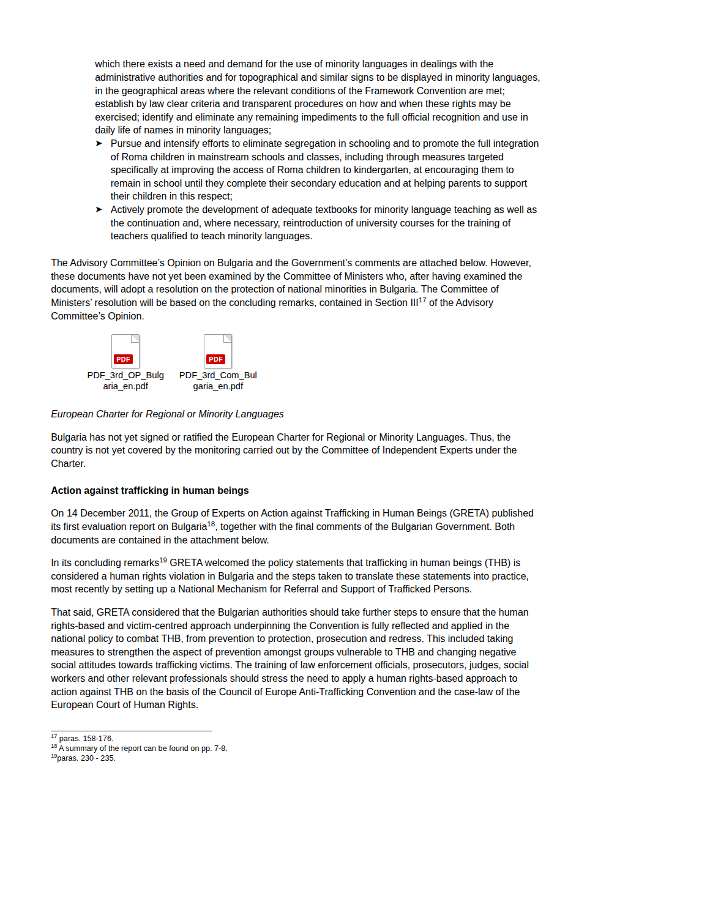which there exists a need and demand for the use of minority languages in dealings with the administrative authorities and for topographical and similar signs to be displayed in minority languages, in the geographical areas where the relevant conditions of the Framework Convention are met; establish by law clear criteria and transparent procedures on how and when these rights may be exercised; identify and eliminate any remaining impediments to the full official recognition and use in daily life of names in minority languages;
Pursue and intensify efforts to eliminate segregation in schooling and to promote the full integration of Roma children in mainstream schools and classes, including through measures targeted specifically at improving the access of Roma children to kindergarten, at encouraging them to remain in school until they complete their secondary education and at helping parents to support their children in this respect;
Actively promote the development of adequate textbooks for minority language teaching as well as the continuation and, where necessary, reintroduction of university courses for the training of teachers qualified to teach minority languages.
The Advisory Committee’s Opinion on Bulgaria and the Government’s comments are attached below. However, these documents have not yet been examined by the Committee of Ministers who, after having examined the documents, will adopt a resolution on the protection of national minorities in Bulgaria. The Committee of Ministers’ resolution will be based on the concluding remarks, contained in Section III17 of the Advisory Committee’s Opinion.
PDF
PDF_3rd_OP_Bulgaria_en.pdf
PDF
PDF_3rd_Com_Bulgaria_en.pdf
European Charter for Regional or Minority Languages
Bulgaria has not yet signed or ratified the European Charter for Regional or Minority Languages. Thus, the country is not yet covered by the monitoring carried out by the Committee of Independent Experts under the Charter.
Action against trafficking in human beings
On 14 December 2011, the Group of Experts on Action against Trafficking in Human Beings (GRETA) published its first evaluation report on Bulgaria18, together with the final comments of the Bulgarian Government. Both documents are contained in the attachment below.
In its concluding remarks19 GRETA welcomed the policy statements that trafficking in human beings (THB) is considered a human rights violation in Bulgaria and the steps taken to translate these statements into practice, most recently by setting up a National Mechanism for Referral and Support of Trafficked Persons.
That said, GRETA considered that the Bulgarian authorities should take further steps to ensure that the human rights-based and victim-centred approach underpinning the Convention is fully reflected and applied in the national policy to combat THB, from prevention to protection, prosecution and redress. This included taking measures to strengthen the aspect of prevention amongst groups vulnerable to THB and changing negative social attitudes towards trafficking victims. The training of law enforcement officials, prosecutors, judges, social workers and other relevant professionals should stress the need to apply a human rights-based approach to action against THB on the basis of the Council of Europe Anti-Trafficking Convention and the case-law of the European Court of Human Rights.
17 paras. 158-176.
18 A summary of the report can be found on pp. 7-8.
19paras. 230 - 235.